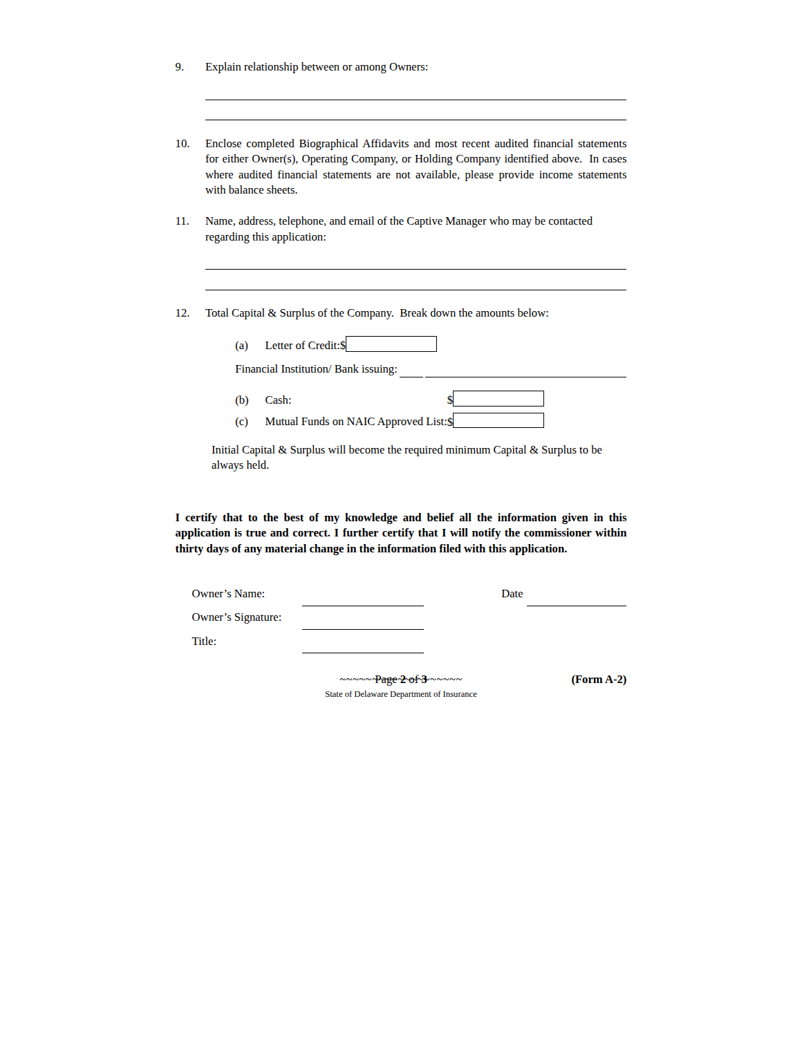9.
Explain relationship between or among Owners:
10.
Enclose completed Biographical Affidavits and most recent audited financial statements for either Owner(s), Operating Company, or Holding Company identified above. In cases where audited financial statements are not available, please provide income statements with balance sheets.
11.
Name, address, telephone, and email of the Captive Manager who may be contacted regarding this application:
12.
Total Capital & Surplus of the Company. Break down the amounts below:
| (a) | Letter of Credit: | $ |
Financial Institution/ Bank issuing:
| (b) | Cash: | $ |
| (c) | Mutual Funds on NAIC Approved List: | $ |
Initial Capital & Surplus will become the required minimum Capital & Surplus to be always held.
I certify that to the best of my knowledge and belief all the information given in this application is true and correct. I further certify that I will notify the commissioner within thirty days of any material change in the information filed with this application.
| Owner’s Name: | | Date | |
| Owner’s Signature: | | | |
| Title: | | | |
~~~~~~~~~~~~~~~~~~~
Page 2 of 3
(Form A-2)
State of Delaware Department of Insurance